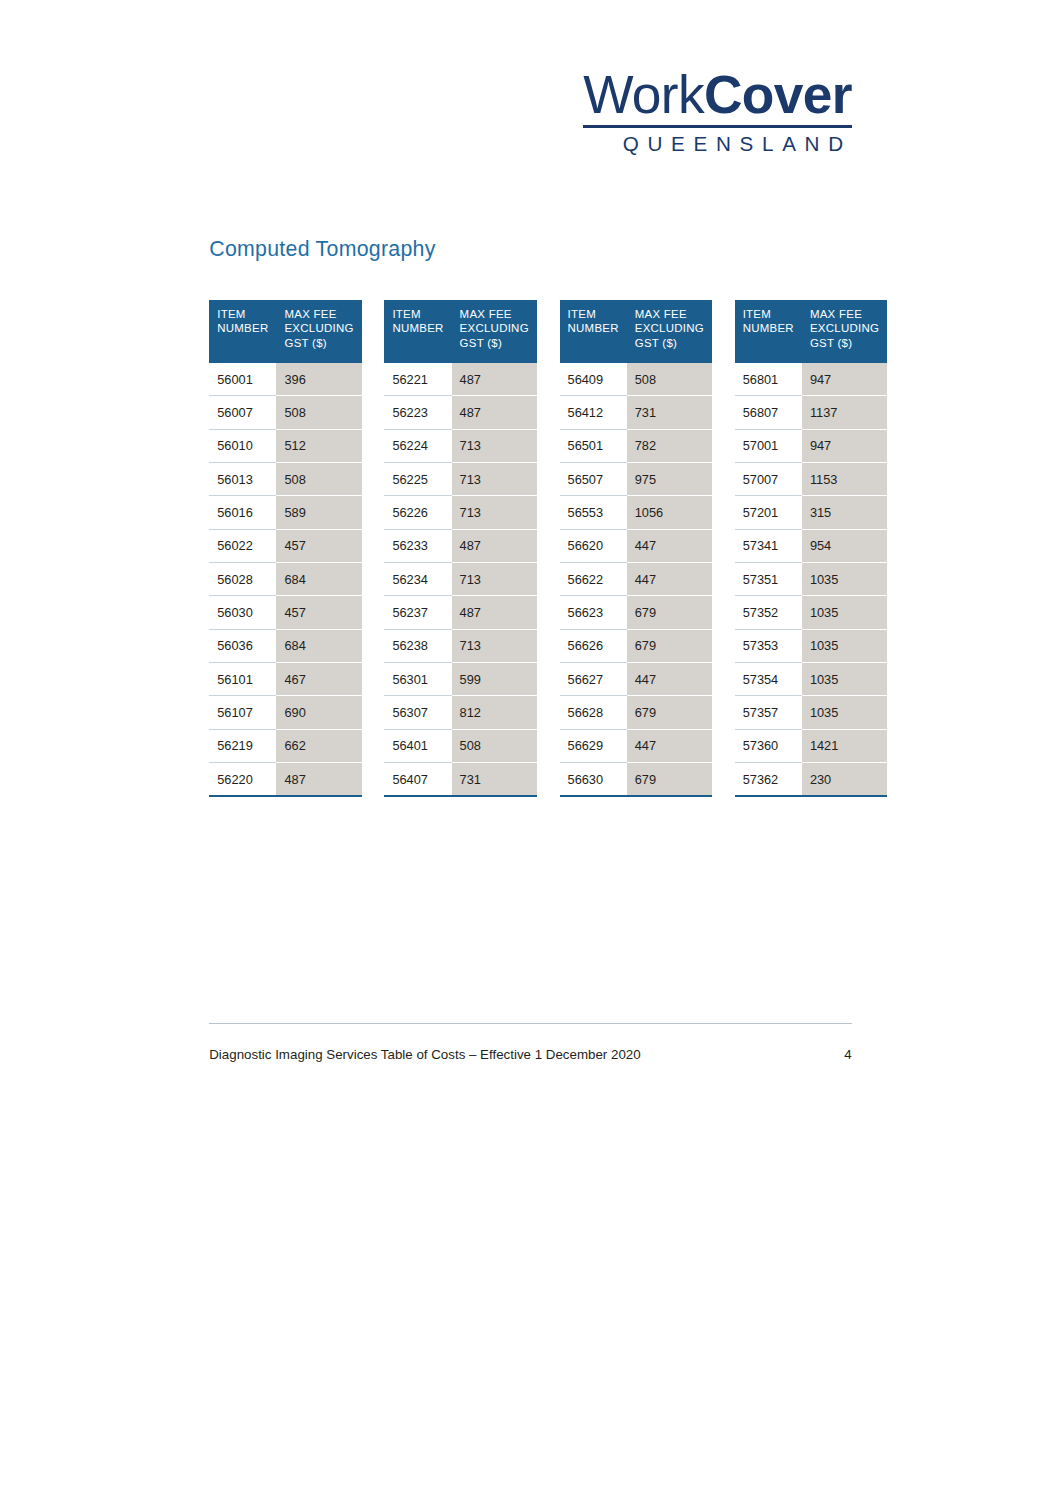Work Cover
QUEENSLAND
Computed Tomography
| ITEM NUMBER | MAX FEE EXCLUDING GST ($) |
| --- | --- |
| 56001 | 396 |
| 56007 | 508 |
| 56010 | 512 |
| 56013 | 508 |
| 56016 | 589 |
| 56022 | 457 |
| 56028 | 684 |
| 56030 | 457 |
| 56036 | 684 |
| 56101 | 467 |
| 56107 | 690 |
| 56219 | 662 |
| 56220 | 487 |
| ITEM NUMBER | MAX FEE EXCLUDING GST ($) |
| --- | --- |
| 56221 | 487 |
| 56223 | 487 |
| 56224 | 713 |
| 56225 | 713 |
| 56226 | 713 |
| 56233 | 487 |
| 56234 | 713 |
| 56237 | 487 |
| 56238 | 713 |
| 56301 | 599 |
| 56307 | 812 |
| 56401 | 508 |
| 56407 | 731 |
| ITEM NUMBER | MAX FEE EXCLUDING GST ($) |
| --- | --- |
| 56409 | 508 |
| 56412 | 731 |
| 56501 | 782 |
| 56507 | 975 |
| 56553 | 1056 |
| 56620 | 447 |
| 56622 | 447 |
| 56623 | 679 |
| 56626 | 679 |
| 56627 | 447 |
| 56628 | 679 |
| 56629 | 447 |
| 56630 | 679 |
| ITEM NUMBER | MAX FEE EXCLUDING GST ($) |
| --- | --- |
| 56801 | 947 |
| 56807 | 1137 |
| 57001 | 947 |
| 57007 | 1153 |
| 57201 | 315 |
| 57341 | 954 |
| 57351 | 1035 |
| 57352 | 1035 |
| 57353 | 1035 |
| 57354 | 1035 |
| 57357 | 1035 |
| 57360 | 1421 |
| 57362 | 230 |
Diagnostic Imaging Services Table of Costs – Effective 1 December 2020 4